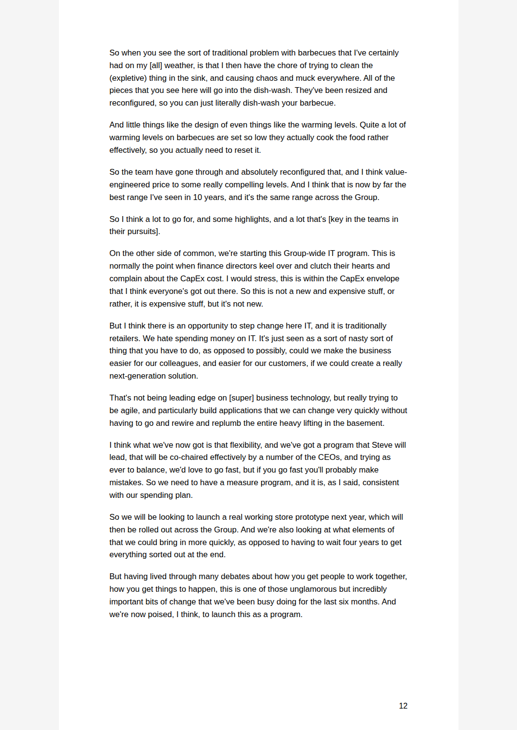So when you see the sort of traditional problem with barbecues that I've certainly had on my [all] weather, is that I then have the chore of trying to clean the (expletive) thing in the sink, and causing chaos and muck everywhere. All of the pieces that you see here will go into the dish-wash. They've been resized and reconfigured, so you can just literally dish-wash your barbecue.
And little things like the design of even things like the warming levels. Quite a lot of warming levels on barbecues are set so low they actually cook the food rather effectively, so you actually need to reset it.
So the team have gone through and absolutely reconfigured that, and I think value-engineered price to some really compelling levels. And I think that is now by far the best range I've seen in 10 years, and it's the same range across the Group.
So I think a lot to go for, and some highlights, and a lot that's [key in the teams in their pursuits].
On the other side of common, we're starting this Group-wide IT program. This is normally the point when finance directors keel over and clutch their hearts and complain about the CapEx cost. I would stress, this is within the CapEx envelope that I think everyone's got out there. So this is not a new and expensive stuff, or rather, it is expensive stuff, but it's not new.
But I think there is an opportunity to step change here IT, and it is traditionally retailers. We hate spending money on IT. It's just seen as a sort of nasty sort of thing that you have to do, as opposed to possibly, could we make the business easier for our colleagues, and easier for our customers, if we could create a really next-generation solution.
That's not being leading edge on [super] business technology, but really trying to be agile, and particularly build applications that we can change very quickly without having to go and rewire and replumb the entire heavy lifting in the basement.
I think what we've now got is that flexibility, and we've got a program that Steve will lead, that will be co-chaired effectively by a number of the CEOs, and trying as ever to balance, we'd love to go fast, but if you go fast you'll probably make mistakes. So we need to have a measure program, and it is, as I said, consistent with our spending plan.
So we will be looking to launch a real working store prototype next year, which will then be rolled out across the Group. And we're also looking at what elements of that we could bring in more quickly, as opposed to having to wait four years to get everything sorted out at the end.
But having lived through many debates about how you get people to work together, how you get things to happen, this is one of those unglamorous but incredibly important bits of change that we've been busy doing for the last six months. And we're now poised, I think, to launch this as a program.
12